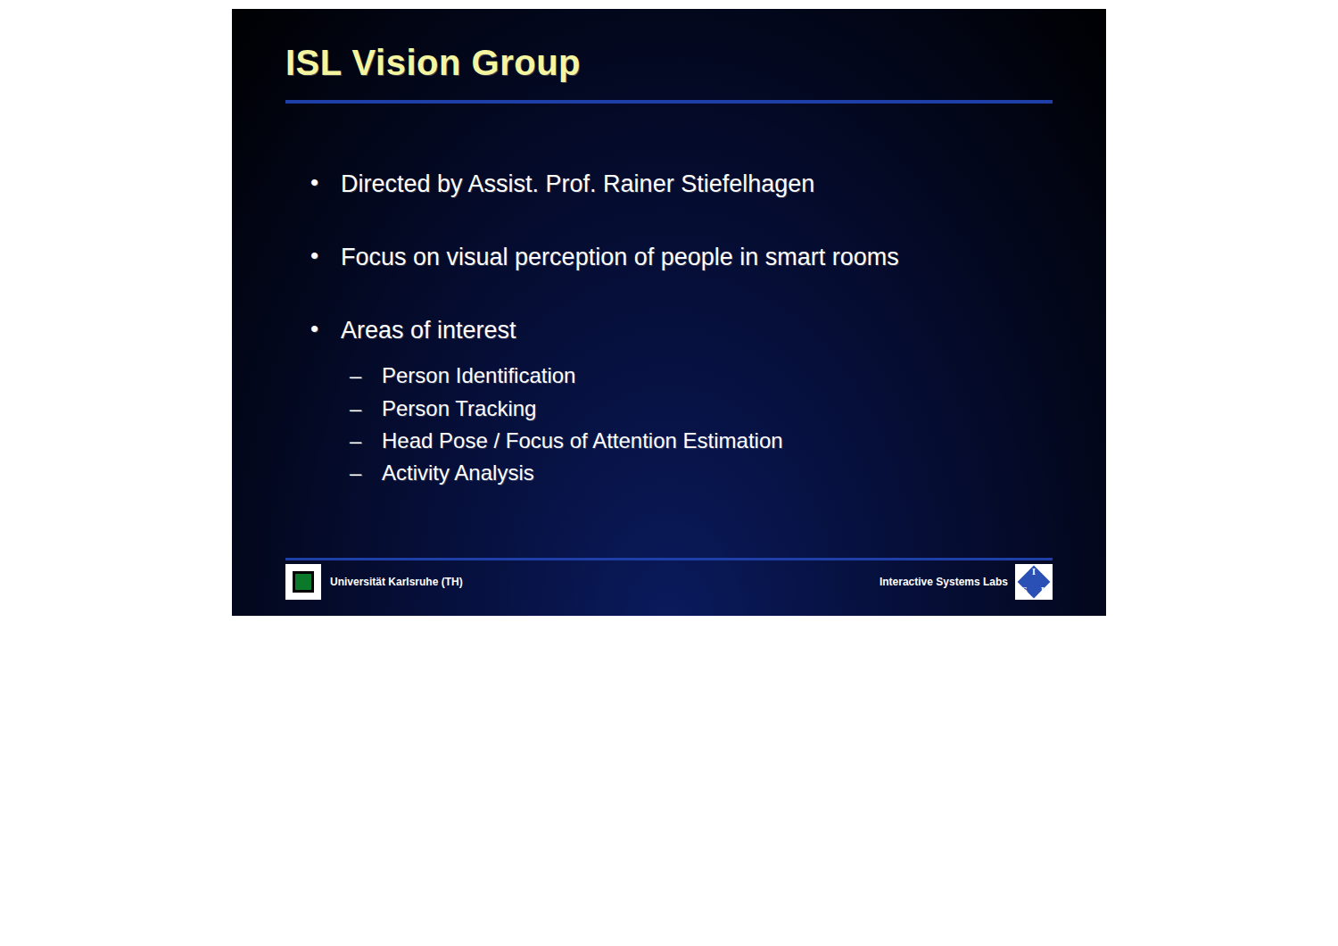ISL Vision Group
Directed by Assist. Prof. Rainer Stiefelhagen
Focus on visual perception of people in smart rooms
Areas of interest
Person Identification
Person Tracking
Head Pose / Focus of Attention Estimation
Activity Analysis
Universität Karlsruhe (TH)
Interactive Systems Labs
I S L